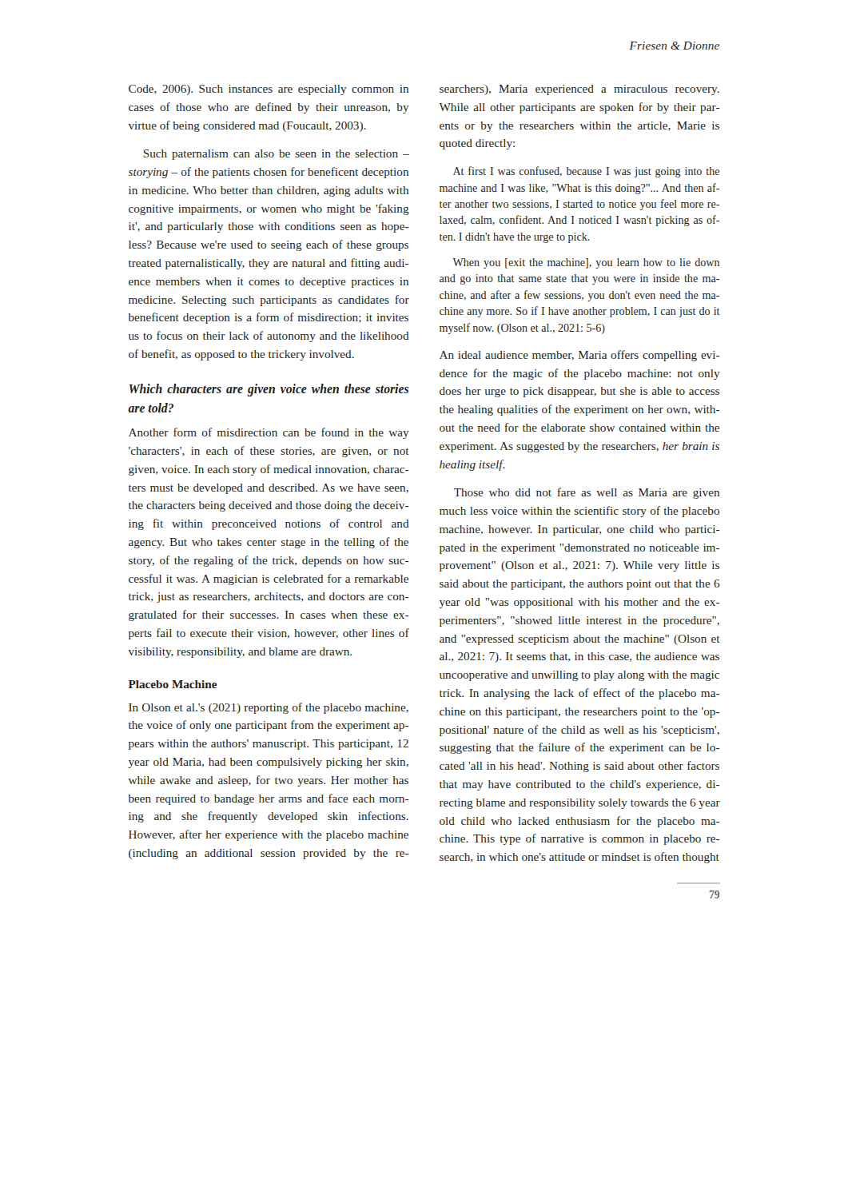Friesen & Dionne
Code, 2006). Such instances are especially common in cases of those who are defined by their unreason, by virtue of being considered mad (Foucault, 2003).
Such paternalism can also be seen in the selection – storying – of the patients chosen for beneficent deception in medicine. Who better than children, aging adults with cognitive impairments, or women who might be 'faking it', and particularly those with conditions seen as hopeless? Because we're used to seeing each of these groups treated paternalistically, they are natural and fitting audience members when it comes to deceptive practices in medicine. Selecting such participants as candidates for beneficent deception is a form of misdirection; it invites us to focus on their lack of autonomy and the likelihood of benefit, as opposed to the trickery involved.
Which characters are given voice when these stories are told?
Another form of misdirection can be found in the way 'characters', in each of these stories, are given, or not given, voice. In each story of medical innovation, characters must be developed and described. As we have seen, the characters being deceived and those doing the deceiving fit within preconceived notions of control and agency. But who takes center stage in the telling of the story, of the regaling of the trick, depends on how successful it was. A magician is celebrated for a remarkable trick, just as researchers, architects, and doctors are congratulated for their successes. In cases when these experts fail to execute their vision, however, other lines of visibility, responsibility, and blame are drawn.
Placebo Machine
In Olson et al.'s (2021) reporting of the placebo machine, the voice of only one participant from the experiment appears within the authors' manuscript. This participant, 12 year old Maria, had been compulsively picking her skin, while awake and asleep, for two years. Her mother has been required to bandage her arms and face each morning and she frequently developed skin infections. However, after her experience with the placebo machine (including an additional session provided by the researchers), Maria experienced a miraculous recovery. While all other participants are spoken for by their parents or by the researchers within the article, Marie is quoted directly:
At first I was confused, because I was just going into the machine and I was like, "What is this doing?"... And then after another two sessions, I started to notice you feel more relaxed, calm, confident. And I noticed I wasn't picking as often. I didn't have the urge to pick.
When you [exit the machine], you learn how to lie down and go into that same state that you were in inside the machine, and after a few sessions, you don't even need the machine any more. So if I have another problem, I can just do it myself now. (Olson et al., 2021: 5-6)
An ideal audience member, Maria offers compelling evidence for the magic of the placebo machine: not only does her urge to pick disappear, but she is able to access the healing qualities of the experiment on her own, without the need for the elaborate show contained within the experiment. As suggested by the researchers, her brain is healing itself.
Those who did not fare as well as Maria are given much less voice within the scientific story of the placebo machine, however. In particular, one child who participated in the experiment "demonstrated no noticeable improvement" (Olson et al., 2021: 7). While very little is said about the participant, the authors point out that the 6 year old "was oppositional with his mother and the experimenters", "showed little interest in the procedure", and "expressed scepticism about the machine" (Olson et al., 2021: 7). It seems that, in this case, the audience was uncooperative and unwilling to play along with the magic trick. In analysing the lack of effect of the placebo machine on this participant, the researchers point to the 'oppositional' nature of the child as well as his 'scepticism', suggesting that the failure of the experiment can be located 'all in his head'. Nothing is said about other factors that may have contributed to the child's experience, directing blame and responsibility solely towards the 6 year old child who lacked enthusiasm for the placebo machine. This type of narrative is common in placebo research, in which one's attitude or mindset is often thought
79